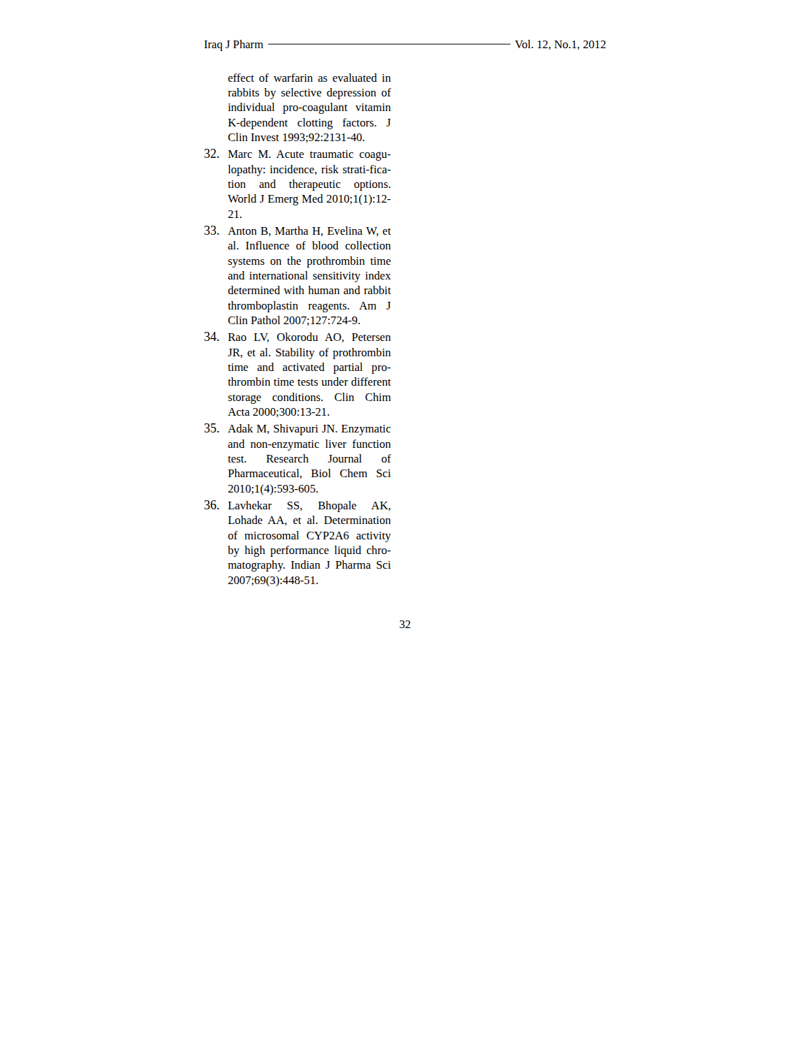Iraq J Pharm Vol. 12, No.1, 2012
effect of warfarin as evaluated in rabbits by selective depression of individual pro-coagulant vitamin K-dependent clotting factors. J Clin Invest 1993;92:2131-40.
32. Marc M. Acute traumatic coagulopathy: incidence, risk strati-fication and therapeutic options. World J Emerg Med 2010;1(1):12-21.
33. Anton B, Martha H, Evelina W, et al. Influence of blood collection systems on the prothrombin time and international sensitivity index determined with human and rabbit thromboplastin reagents. Am J Clin Pathol 2007;127:724-9.
34. Rao LV, Okorodu AO, Petersen JR, et al. Stability of prothrombin time and activated partial prothrombin time tests under different storage conditions. Clin Chim Acta 2000;300:13-21.
35. Adak M, Shivapuri JN. Enzymatic and non-enzymatic liver function test. Research Journal of Pharmaceutical, Biol Chem Sci 2010;1(4):593-605.
36. Lavhekar SS, Bhopale AK, Lohade AA, et al. Determination of microsomal CYP2A6 activity by high performance liquid chromatography. Indian J Pharma Sci 2007;69(3):448-51.
32